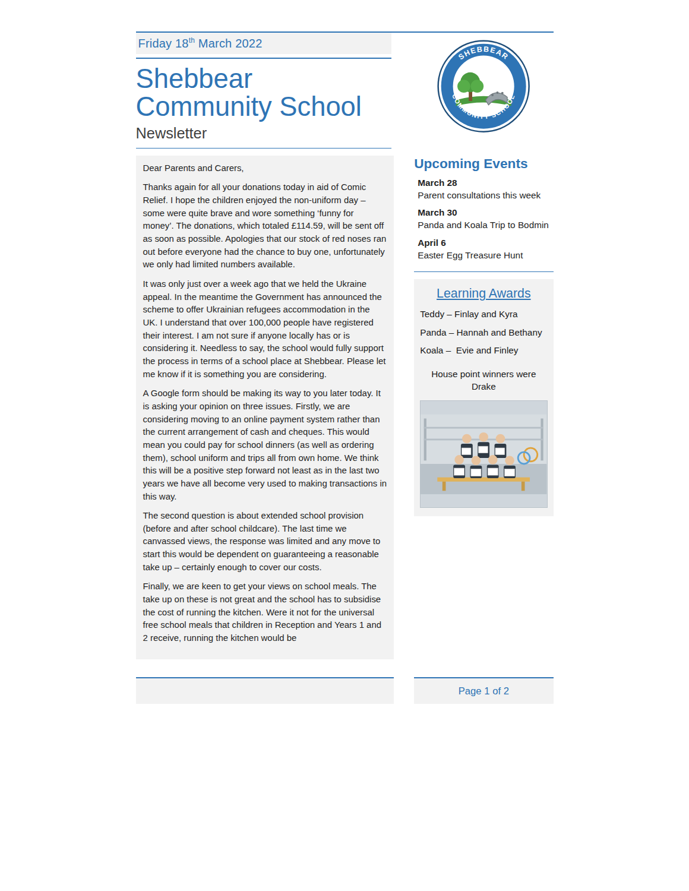Friday 18th March 2022
Shebbear Community School
Newsletter
SHEBBEAR COMMUNITY SCHOOL
Dear Parents and Carers,
Thanks again for all your donations today in aid of Comic Relief. I hope the children enjoyed the non-uniform day – some were quite brave and wore something ‘funny for money’. The donations, which totaled £114.59, will be sent off as soon as possible. Apologies that our stock of red noses ran out before everyone had the chance to buy one, unfortunately we only had limited numbers available.
It was only just over a week ago that we held the Ukraine appeal. In the meantime the Government has announced the scheme to offer Ukrainian refugees accommodation in the UK. I understand that over 100,000 people have registered their interest. I am not sure if anyone locally has or is considering it. Needless to say, the school would fully support the process in terms of a school place at Shebbear. Please let me know if it is something you are considering.
A Google form should be making its way to you later today. It is asking your opinion on three issues. Firstly, we are considering moving to an online payment system rather than the current arrangement of cash and cheques. This would mean you could pay for school dinners (as well as ordering them), school uniform and trips all from own home. We think this will be a positive step forward not least as in the last two years we have all become very used to making transactions in this way.
The second question is about extended school provision (before and after school childcare). The last time we canvassed views, the response was limited and any move to start this would be dependent on guaranteeing a reasonable take up – certainly enough to cover our costs.
Finally, we are keen to get your views on school meals. The take up on these is not great and the school has to subsidise the cost of running the kitchen. Were it not for the universal free school meals that children in Reception and Years 1 and 2 receive, running the kitchen would be
Upcoming Events
March 28
Parent consultations this week
March 30
Panda and Koala Trip to Bodmin
April 6
Easter Egg Treasure Hunt
Learning Awards
Teddy – Finlay and Kyra
Panda – Hannah and Bethany
Koala – Evie and Finley
House point winners were Drake
Page 1 of 2